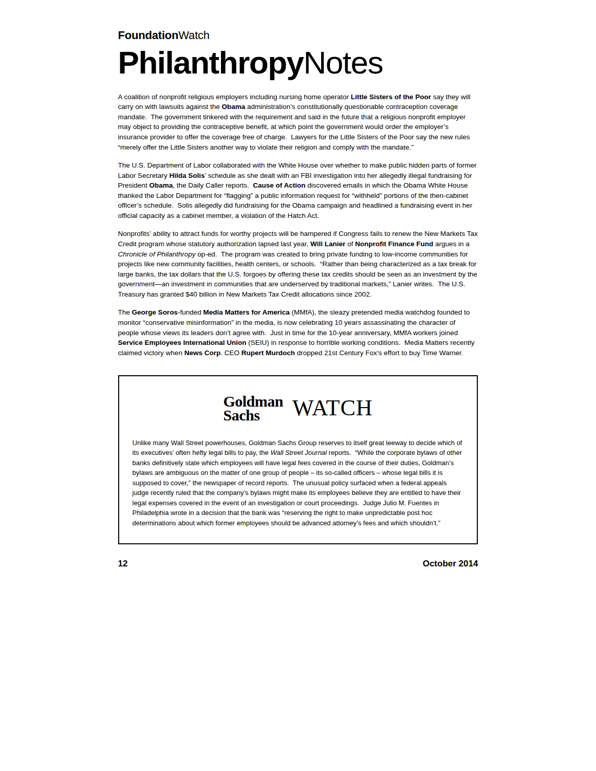Foundation Watch
PhilanthropyNotes
A coalition of nonprofit religious employers including nursing home operator Little Sisters of the Poor say they will carry on with lawsuits against the Obama administration’s constitutionally questionable contraception coverage mandate. The government tinkered with the requirement and said in the future that a religious nonprofit employer may object to providing the contraceptive benefit, at which point the government would order the employer’s insurance provider to offer the coverage free of charge. Lawyers for the Little Sisters of the Poor say the new rules “merely offer the Little Sisters another way to violate their religion and comply with the mandate.”
The U.S. Department of Labor collaborated with the White House over whether to make public hidden parts of former Labor Secretary Hilda Solis’ schedule as she dealt with an FBI investigation into her allegedly illegal fundraising for President Obama, the Daily Caller reports. Cause of Action discovered emails in which the Obama White House thanked the Labor Department for “flagging” a public information request for “withheld” portions of the then-cabinet officer’s schedule. Solis allegedly did fundraising for the Obama campaign and headlined a fundraising event in her official capacity as a cabinet member, a violation of the Hatch Act.
Nonprofits’ ability to attract funds for worthy projects will be hampered if Congress fails to renew the New Markets Tax Credit program whose statutory authorization lapsed last year, Will Lanier of Nonprofit Finance Fund argues in a Chronicle of Philanthropy op-ed. The program was created to bring private funding to low-income communities for projects like new community facilities, health centers, or schools. “Rather than being characterized as a tax break for large banks, the tax dollars that the U.S. forgoes by offering these tax credits should be seen as an investment by the government—an investment in communities that are underserved by traditional markets,” Lanier writes. The U.S. Treasury has granted $40 billion in New Markets Tax Credit allocations since 2002.
The George Soros-funded Media Matters for America (MMfA), the sleazy pretended media watchdog founded to monitor “conservative misinformation” in the media, is now celebrating 10 years assassinating the character of people whose views its leaders don’t agree with. Just in time for the 10-year anniversary, MMfA workers joined Service Employees International Union (SEIU) in response to horrible working conditions. Media Matters recently claimed victory when News Corp. CEO Rupert Murdoch dropped 21st Century Fox’s effort to buy Time Warner.
Goldman
Sachs WATCH
Unlike many Wall Street powerhouses, Goldman Sachs Group reserves to itself great leeway to decide which of its executives’ often hefty legal bills to pay, the Wall Street Journal reports. “While the corporate bylaws of other banks definitively state which employees will have legal fees covered in the course of their duties, Goldman’s bylaws are ambiguous on the matter of one group of people – its so-called officers – whose legal bills it is supposed to cover,” the newspaper of record reports. The unusual policy surfaced when a federal appeals judge recently ruled that the company’s bylaws might make its employees believe they are entitled to have their legal expenses covered in the event of an investigation or court proceedings. Judge Julio M. Fuentes in Philadelphia wrote in a decision that the bank was “reserving the right to make unpredictable post hoc determinations about which former employees should be advanced attorney’s fees and which shouldn’t.”
12 October 2014